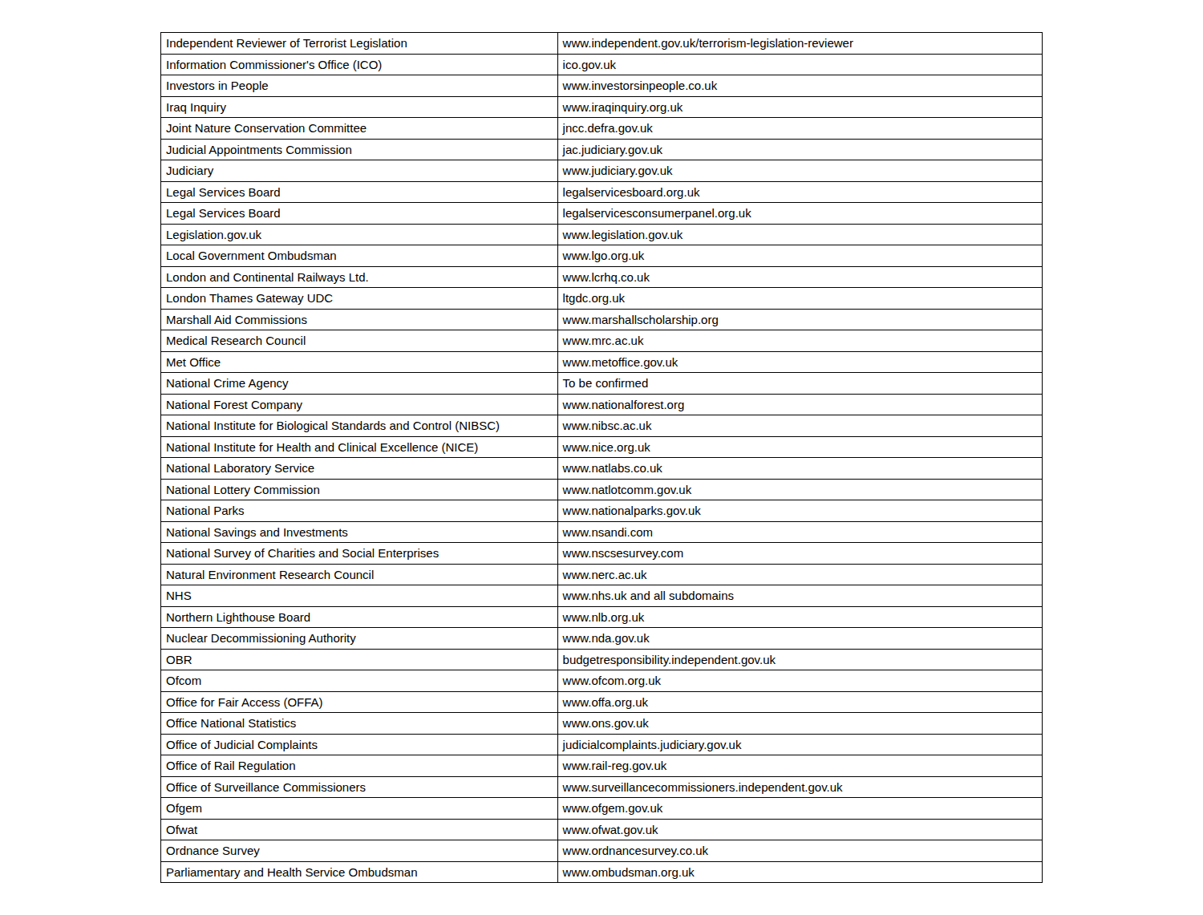| Independent Reviewer of Terrorist Legislation | www.independent.gov.uk/terrorism-legislation-reviewer |
| Information Commissioner's Office (ICO) | ico.gov.uk |
| Investors in People | www.investorsinpeople.co.uk |
| Iraq Inquiry | www.iraqinquiry.org.uk |
| Joint Nature Conservation Committee | jncc.defra.gov.uk |
| Judicial Appointments Commission | jac.judiciary.gov.uk |
| Judiciary | www.judiciary.gov.uk |
| Legal Services Board | legalservicesboard.org.uk |
| Legal Services Board | legalservicesconsumerpanel.org.uk |
| Legislation.gov.uk | www.legislation.gov.uk |
| Local Government Ombudsman | www.lgo.org.uk |
| London and Continental Railways Ltd. | www.lcrhq.co.uk |
| London Thames Gateway UDC | ltgdc.org.uk |
| Marshall Aid Commissions | www.marshallscholarship.org |
| Medical Research Council | www.mrc.ac.uk |
| Met Office | www.metoffice.gov.uk |
| National Crime Agency | To be confirmed |
| National Forest Company | www.nationalforest.org |
| National Institute for Biological Standards and Control (NIBSC) | www.nibsc.ac.uk |
| National Institute for Health and Clinical Excellence (NICE) | www.nice.org.uk |
| National Laboratory Service | www.natlabs.co.uk |
| National Lottery Commission | www.natlotcomm.gov.uk |
| National Parks | www.nationalparks.gov.uk |
| National Savings and Investments | www.nsandi.com |
| National Survey of Charities and Social Enterprises | www.nscsesurvey.com |
| Natural Environment Research Council | www.nerc.ac.uk |
| NHS | www.nhs.uk and all subdomains |
| Northern Lighthouse Board | www.nlb.org.uk |
| Nuclear Decommissioning Authority | www.nda.gov.uk |
| OBR | budgetresponsibility.independent.gov.uk |
| Ofcom | www.ofcom.org.uk |
| Office for Fair Access (OFFA) | www.offa.org.uk |
| Office National Statistics | www.ons.gov.uk |
| Office of Judicial Complaints | judicialcomplaints.judiciary.gov.uk |
| Office of Rail Regulation | www.rail-reg.gov.uk |
| Office of Surveillance Commissioners | www.surveillancecommissioners.independent.gov.uk |
| Ofgem | www.ofgem.gov.uk |
| Ofwat | www.ofwat.gov.uk |
| Ordnance Survey | www.ordnancesurvey.co.uk |
| Parliamentary and Health Service Ombudsman | www.ombudsman.org.uk |